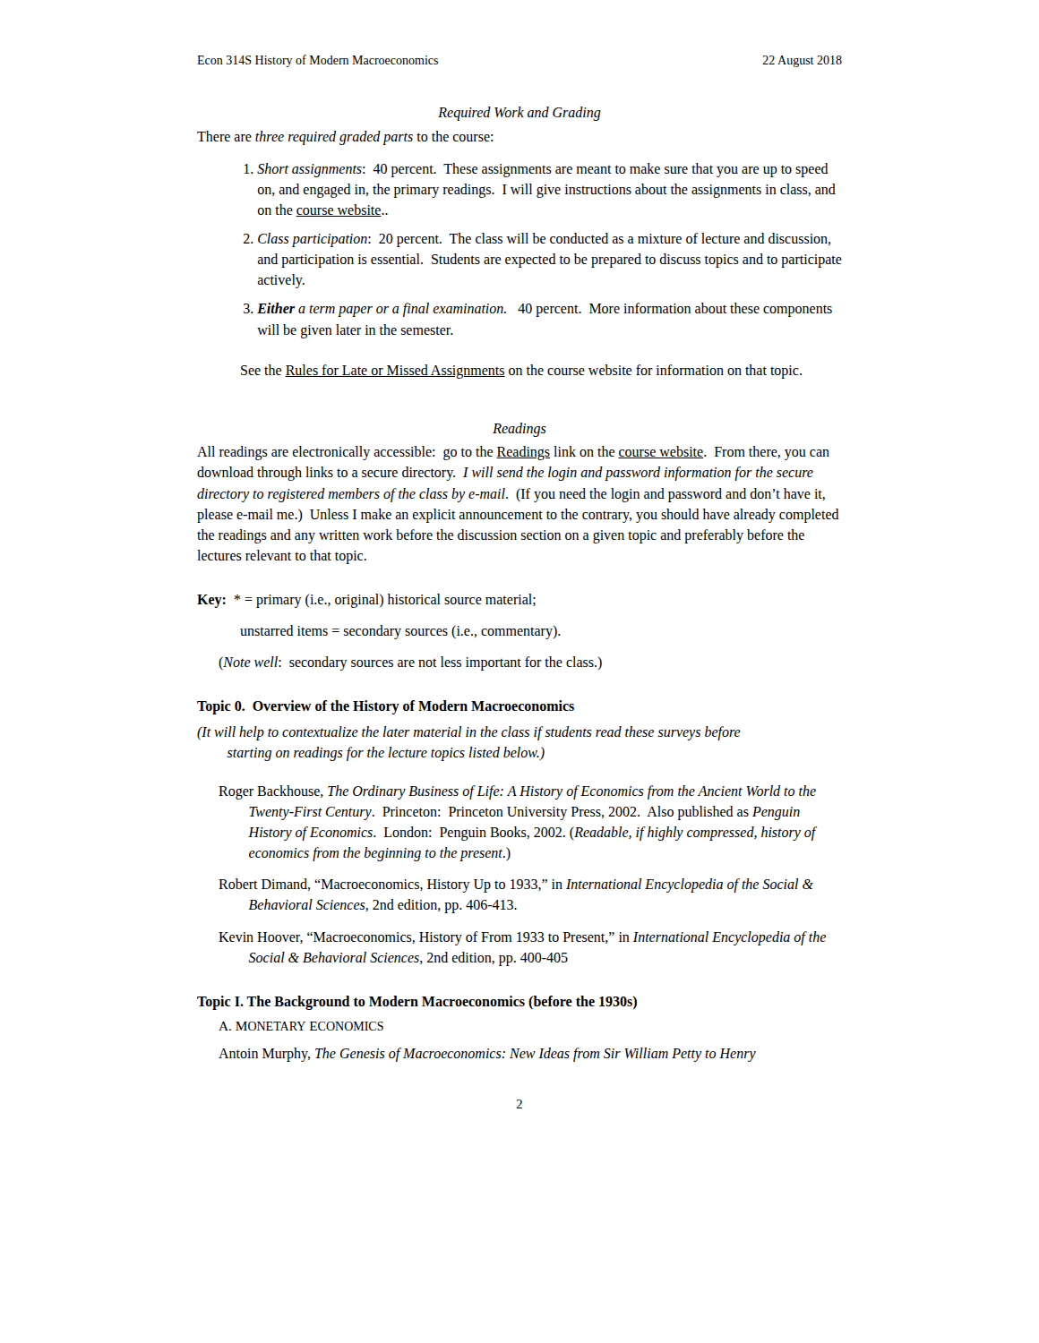Econ 314S History of Modern Macroeconomics 22 August 2018
Required Work and Grading
There are three required graded parts to the course:
Short assignments: 40 percent. These assignments are meant to make sure that you are up to speed on, and engaged in, the primary readings. I will give instructions about the assignments in class, and on the course website..
Class participation: 20 percent. The class will be conducted as a mixture of lecture and discussion, and participation is essential. Students are expected to be prepared to discuss topics and to participate actively.
Either a term paper or a final examination. 40 percent. More information about these components will be given later in the semester.
See the Rules for Late or Missed Assignments on the course website for information on that topic.
Readings
All readings are electronically accessible: go to the Readings link on the course website. From there, you can download through links to a secure directory. I will send the login and password information for the secure directory to registered members of the class by e-mail. (If you need the login and password and don’t have it, please e-mail me.) Unless I make an explicit announcement to the contrary, you should have already completed the readings and any written work before the discussion section on a given topic and preferably before the lectures relevant to that topic.
Key: * = primary (i.e., original) historical source material;
unstarred items = secondary sources (i.e., commentary).
(Note well: secondary sources are not less important for the class.)
Topic 0. Overview of the History of Modern Macroeconomics
(It will help to contextualize the later material in the class if students read these surveys before starting on readings for the lecture topics listed below.)
Roger Backhouse, The Ordinary Business of Life: A History of Economics from the Ancient World to the Twenty-First Century. Princeton: Princeton University Press, 2002. Also published as Penguin History of Economics. London: Penguin Books, 2002. (Readable, if highly compressed, history of economics from the beginning to the present.)
Robert Dimand, “Macroeconomics, History Up to 1933,” in International Encyclopedia of the Social & Behavioral Sciences, 2nd edition, pp. 406-413.
Kevin Hoover, “Macroeconomics, History of From 1933 to Present,” in International Encyclopedia of the Social & Behavioral Sciences, 2nd edition, pp. 400-405
Topic I. The Background to Modern Macroeconomics (before the 1930s)
A. MONETARY ECONOMICS
Antoin Murphy, The Genesis of Macroeconomics: New Ideas from Sir William Petty to Henry
2